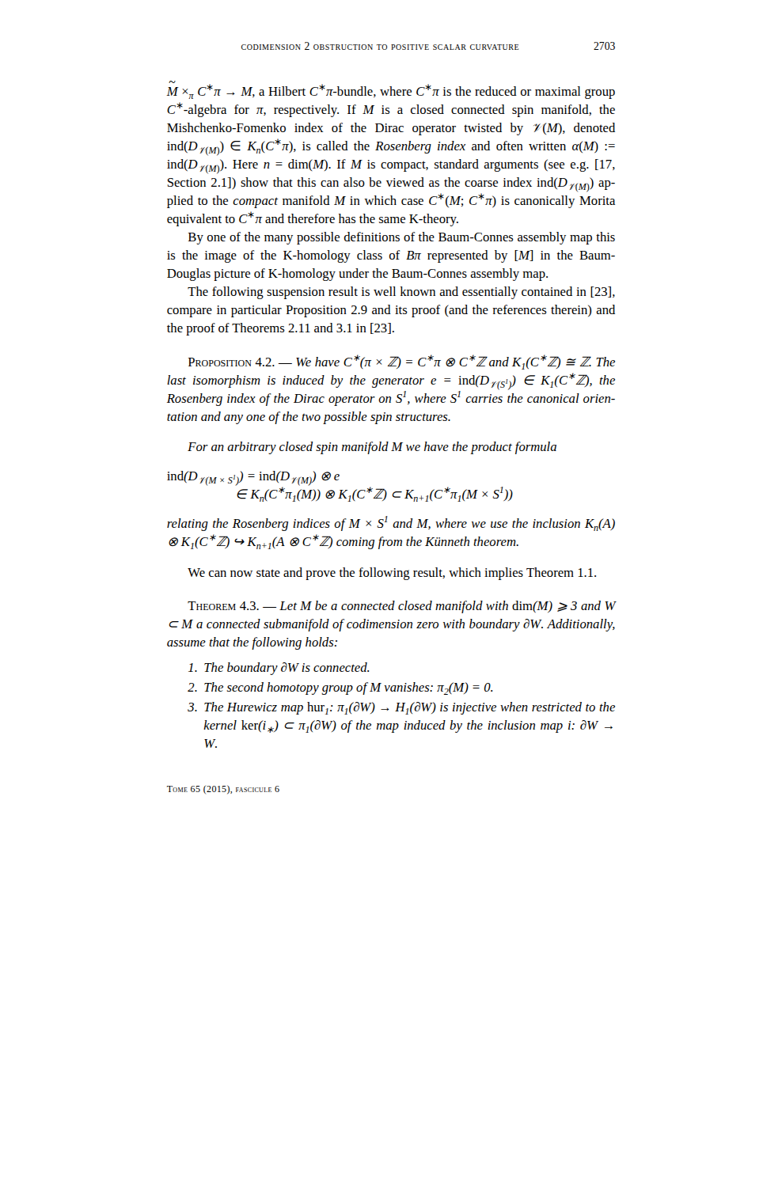codimension 2 obstruction to positive scalar curvature2703
~M ×π C∗π → M, a Hilbert C∗π-bundle, where C∗π is the reduced or maximal group C∗-algebra for π, respectively. If M is a closed connected spin manifold, the Mishchenko-Fomenko index of the Dirac operator twisted by 𝒱(M), denoted ind(D𝒱(M)) ∈ Kn(C∗π), is called the Rosenberg index and often written α(M) := ind(D𝒱(M)). Here n = dim(M). If M is compact, standard arguments (see e.g. [17, Section 2.1]) show that this can also be viewed as the coarse index ind(D𝒱(M)) applied to the compact manifold M in which case C∗(M; C∗π) is canonically Morita equivalent to C∗π and therefore has the same K-theory.
By one of the many possible definitions of the Baum-Connes assembly map this is the image of the K-homology class of Bπ represented by [M] in the Baum-Douglas picture of K-homology under the Baum-Connes assembly map.
The following suspension result is well known and essentially contained in [23], compare in particular Proposition 2.9 and its proof (and the references therein) and the proof of Theorems 2.11 and 3.1 in [23].
Proposition 4.2. — We have C∗(π × ℤ) = C∗π ⊗ C∗ℤ and K1(C∗ℤ) ≅ ℤ. The last isomorphism is induced by the generator e = ind(D𝒱(S1)) ∈ K1(C∗ℤ), the Rosenberg index of the Dirac operator on S1, where S1 carries the canonical orientation and any one of the two possible spin structures.
For an arbitrary closed spin manifold M we have the product formula
ind(D𝒱(M × S1)) = ind(D𝒱(M)) ⊗ e ∈ Kn(C∗π1(M)) ⊗ K1(C∗ℤ) ⊂ Kn+1(C∗π1(M × S1))
relating the Rosenberg indices of M × S1 and M, where we use the inclusion Kn(A) ⊗ K1(C∗ℤ) ↪ Kn+1(A ⊗ C∗ℤ) coming from the Künneth theorem.
We can now state and prove the following result, which implies Theorem 1.1.
Theorem 4.3. — Let M be a connected closed manifold with dim(M) ⩾ 3 and W ⊂ M a connected submanifold of codimension zero with boundary ∂W. Additionally, assume that the following holds:
The boundary ∂W is connected.
The second homotopy group of M vanishes: π2(M) = 0.
The Hurewicz map hur1: π1(∂W) → H1(∂W) is injective when restricted to the kernel ker(i∗) ⊂ π1(∂W) of the map induced by the inclusion map i: ∂W → W.
Tome 65 (2015), fascicule 6